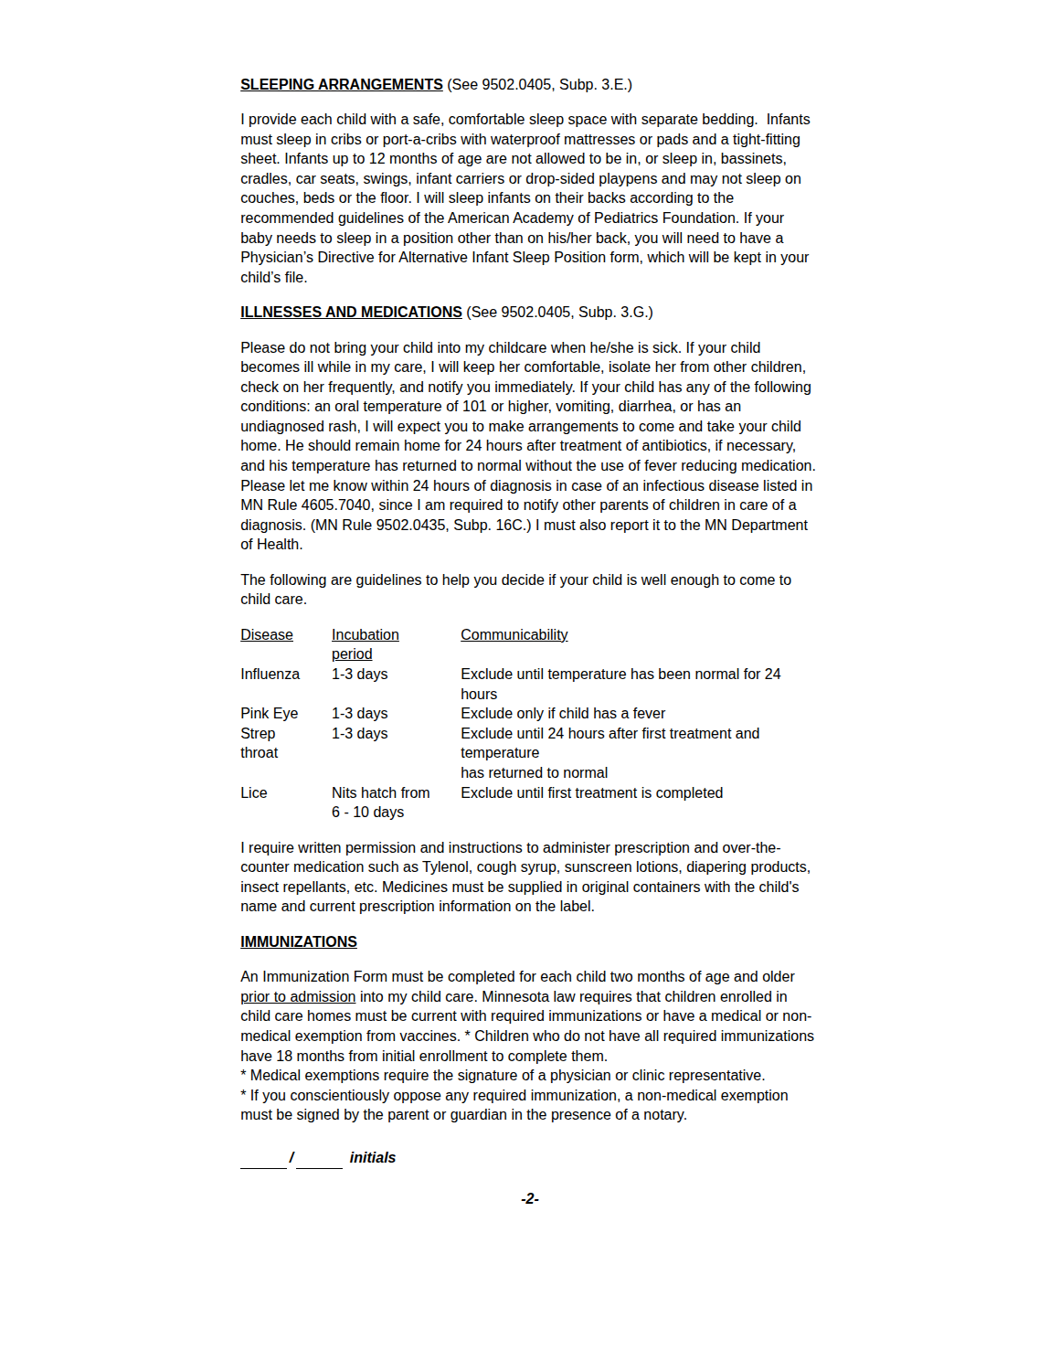SLEEPING ARRANGEMENTS (See 9502.0405, Subp. 3.E.)
I provide each child with a safe, comfortable sleep space with separate bedding. Infants must sleep in cribs or port-a-cribs with waterproof mattresses or pads and a tight-fitting sheet. Infants up to 12 months of age are not allowed to be in, or sleep in, bassinets, cradles, car seats, swings, infant carriers or drop-sided playpens and may not sleep on couches, beds or the floor. I will sleep infants on their backs according to the recommended guidelines of the American Academy of Pediatrics Foundation. If your baby needs to sleep in a position other than on his/her back, you will need to have a Physician’s Directive for Alternative Infant Sleep Position form, which will be kept in your child’s file.
ILLNESSES AND MEDICATIONS (See 9502.0405, Subp. 3.G.)
Please do not bring your child into my childcare when he/she is sick. If your child becomes ill while in my care, I will keep her comfortable, isolate her from other children, check on her frequently, and notify you immediately. If your child has any of the following conditions: an oral temperature of 101 or higher, vomiting, diarrhea, or has an undiagnosed rash, I will expect you to make arrangements to come and take your child home. He should remain home for 24 hours after treatment of antibiotics, if necessary, and his temperature has returned to normal without the use of fever reducing medication.
Please let me know within 24 hours of diagnosis in case of an infectious disease listed in MN Rule 4605.7040, since I am required to notify other parents of children in care of a diagnosis. (MN Rule 9502.0435, Subp. 16C.) I must also report it to the MN Department of Health.
The following are guidelines to help you decide if your child is well enough to come to child care.
| Disease | Incubation period | Communicability |
| --- | --- | --- |
| Influenza | 1-3 days | Exclude until temperature has been normal for 24 hours |
| Pink Eye | 1-3 days | Exclude only if child has a fever |
| Strep throat | 1-3 days | Exclude until 24 hours after first treatment and temperature has returned to normal |
| Lice | Nits hatch from 6 - 10 days | Exclude until first treatment is completed |
I require written permission and instructions to administer prescription and over-the-counter medication such as Tylenol, cough syrup, sunscreen lotions, diapering products, insect repellants, etc. Medicines must be supplied in original containers with the child's name and current prescription information on the label.
IMMUNIZATIONS
An Immunization Form must be completed for each child two months of age and older prior to admission into my child care. Minnesota law requires that children enrolled in child care homes must be current with required immunizations or have a medical or non-medical exemption from vaccines. * Children who do not have all required immunizations have 18 months from initial enrollment to complete them.
* Medical exemptions require the signature of a physician or clinic representative.
* If you conscientiously oppose any required immunization, a non-medical exemption must be signed by the parent or guardian in the presence of a notary.
/ initials
-2-